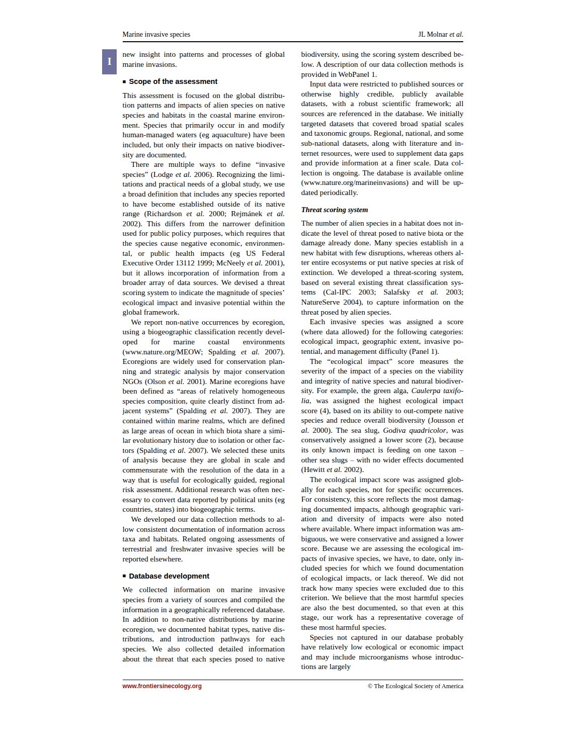Marine invasive species
JL Molnar et al.
I
new insight into patterns and processes of global marine invasions.
Scope of the assessment
This assessment is focused on the global distribution patterns and impacts of alien species on native species and habitats in the coastal marine environment. Species that primarily occur in and modify human-managed waters (eg aquaculture) have been included, but only their impacts on native biodiversity are documented.
There are multiple ways to define “invasive species” (Lodge et al. 2006). Recognizing the limitations and practical needs of a global study, we use a broad definition that includes any species reported to have become established outside of its native range (Richardson et al. 2000; Rejmánek et al. 2002). This differs from the narrower definition used for public policy purposes, which requires that the species cause negative economic, environmental, or public health impacts (eg US Federal Executive Order 13112 1999; McNeely et al. 2001), but it allows incorporation of information from a broader array of data sources. We devised a threat scoring system to indicate the magnitude of species’ ecological impact and invasive potential within the global framework.
We report non-native occurrences by ecoregion, using a biogeographic classification recently developed for marine coastal environments (www.nature.org/MEOW; Spalding et al. 2007). Ecoregions are widely used for conservation planning and strategic analysis by major conservation NGOs (Olson et al. 2001). Marine ecoregions have been defined as “areas of relatively homogeneous species composition, quite clearly distinct from adjacent systems” (Spalding et al. 2007). They are contained within marine realms, which are defined as large areas of ocean in which biota share a similar evolutionary history due to isolation or other factors (Spalding et al. 2007). We selected these units of analysis because they are global in scale and commensurate with the resolution of the data in a way that is useful for ecologically guided, regional risk assessment. Additional research was often necessary to convert data reported by political units (eg countries, states) into biogeographic terms.
We developed our data collection methods to allow consistent documentation of information across taxa and habitats. Related ongoing assessments of terrestrial and freshwater invasive species will be reported elsewhere.
Database development
We collected information on marine invasive species from a variety of sources and compiled the information in a geographically referenced database. In addition to non-native distributions by marine ecoregion, we documented habitat types, native distributions, and introduction pathways for each species. We also collected detailed information about the threat that each species posed to native biodiversity, using the scoring system described below. A description of our data collection methods is provided in WebPanel 1.
Input data were restricted to published sources or otherwise highly credible, publicly available datasets, with a robust scientific framework; all sources are referenced in the database. We initially targeted datasets that covered broad spatial scales and taxonomic groups. Regional, national, and some sub-national datasets, along with literature and internet resources, were used to supplement data gaps and provide information at a finer scale. Data collection is ongoing. The database is available online (www.nature.org/marineinvasions) and will be updated periodically.
Threat scoring system
The number of alien species in a habitat does not indicate the level of threat posed to native biota or the damage already done. Many species establish in a new habitat with few disruptions, whereas others alter entire ecosystems or put native species at risk of extinction. We developed a threat-scoring system, based on several existing threat classification systems (Cal-IPC 2003; Salafsky et al. 2003; NatureServe 2004), to capture information on the threat posed by alien species.
Each invasive species was assigned a score (where data allowed) for the following categories: ecological impact, geographic extent, invasive potential, and management difficulty (Panel 1).
The “ecological impact” score measures the severity of the impact of a species on the viability and integrity of native species and natural biodiversity. For example, the green alga, Caulerpa taxifolia, was assigned the highest ecological impact score (4), based on its ability to out-compete native species and reduce overall biodiversity (Jousson et al. 2000). The sea slug, Godiva quadricolor, was conservatively assigned a lower score (2), because its only known impact is feeding on one taxon – other sea slugs – with no wider effects documented (Hewitt et al. 2002).
The ecological impact score was assigned globally for each species, not for specific occurrences. For consistency, this score reflects the most damaging documented impacts, although geographic variation and diversity of impacts were also noted where available. Where impact information was ambiguous, we were conservative and assigned a lower score. Because we are assessing the ecological impacts of invasive species, we have, to date, only included species for which we found documentation of ecological impacts, or lack thereof. We did not track how many species were excluded due to this criterion. We believe that the most harmful species are also the best documented, so that even at this stage, our work has a representative coverage of these most harmful species.
Species not captured in our database probably have relatively low ecological or economic impact and may include microorganisms whose introductions are largely
www.frontiersinecology.org
© The Ecological Society of America